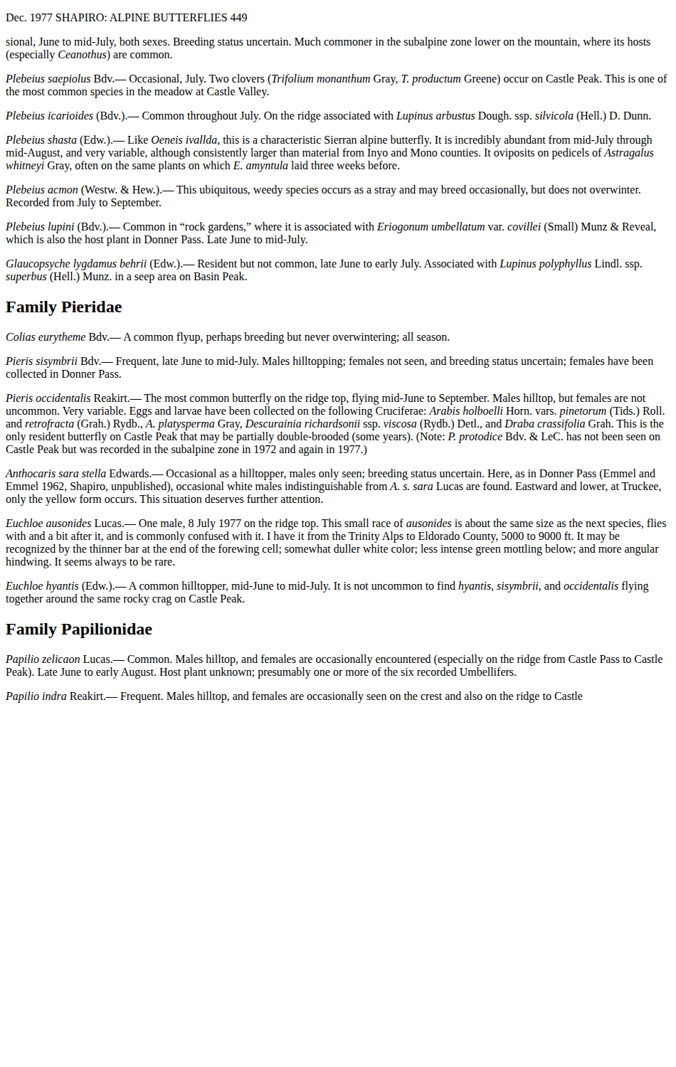Dec. 1977 SHAPIRO: ALPINE BUTTERFLIES 449
sional, June to mid-July, both sexes. Breeding status uncertain. Much commoner in the subalpine zone lower on the mountain, where its hosts (especially Ceanothus) are common.
Plebeius saepiolus Bdv.— Occasional, July. Two clovers (Trifolium monanthum Gray, T. productum Greene) occur on Castle Peak. This is one of the most common species in the meadow at Castle Valley.
Plebeius icarioides (Bdv.).— Common throughout July. On the ridge associated with Lupinus arbustus Dough. ssp. silvicola (Hell.) D. Dunn.
Plebeius shasta (Edw.).— Like Oeneis ivallda, this is a characteristic Sierran alpine butterfly. It is incredibly abundant from mid-July through mid-August, and very variable, although consistently larger than material from Inyo and Mono counties. It oviposits on pedicels of Astragalus whitneyi Gray, often on the same plants on which E. amyntula laid three weeks before.
Plebeius acmon (Westw. & Hew.).— This ubiquitous, weedy species occurs as a stray and may breed occasionally, but does not overwinter. Recorded from July to September.
Plebeius lupini (Bdv.).— Common in “rock gardens,” where it is associated with Eriogonum umbellatum var. covillei (Small) Munz & Reveal, which is also the host plant in Donner Pass. Late June to mid-July.
Glaucopsyche lygdamus behrii (Edw.).— Resident but not common, late June to early July. Associated with Lupinus polyphyllus Lindl. ssp. superbus (Hell.) Munz. in a seep area on Basin Peak.
Family Pieridae
Colias eurytheme Bdv.— A common flyup, perhaps breeding but never overwintering; all season.
Pieris sisymbrii Bdv.— Frequent, late June to mid-July. Males hilltopping; females not seen, and breeding status uncertain; females have been collected in Donner Pass.
Pieris occidentalis Reakirt.— The most common butterfly on the ridge top, flying mid-June to September. Males hilltop, but females are not uncommon. Very variable. Eggs and larvae have been collected on the following Cruciferae: Arabis holboelli Horn. vars. pinetorum (Tids.) Roll. and retrofracta (Grah.) Rydb., A. platysperma Gray, Descurainia richardsonii ssp. viscosa (Rydb.) Detl., and Draba crassifolia Grah. This is the only resident butterfly on Castle Peak that may be partially double-brooded (some years). (Note: P. protodice Bdv. & LeC. has not been seen on Castle Peak but was recorded in the subalpine zone in 1972 and again in 1977.)
Anthocaris sara stella Edwards.— Occasional as a hilltopper, males only seen; breeding status uncertain. Here, as in Donner Pass (Emmel and Emmel 1962, Shapiro, unpublished), occasional white males indistinguishable from A. s. sara Lucas are found. Eastward and lower, at Truckee, only the yellow form occurs. This situation deserves further attention.
Euchloe ausonides Lucas.— One male, 8 July 1977 on the ridge top. This small race of ausonides is about the same size as the next species, flies with and a bit after it, and is commonly confused with it. I have it from the Trinity Alps to Eldorado County, 5000 to 9000 ft. It may be recognized by the thinner bar at the end of the forewing cell; somewhat duller white color; less intense green mottling below; and more angular hindwing. It seems always to be rare.
Euchloe hyantis (Edw.).— A common hilltopper, mid-June to mid-July. It is not uncommon to find hyantis, sisymbrii, and occidentalis flying together around the same rocky crag on Castle Peak.
Family Papilionidae
Papilio zelicaon Lucas.— Common. Males hilltop, and females are occasionally encountered (especially on the ridge from Castle Pass to Castle Peak). Late June to early August. Host plant unknown; presumably one or more of the six recorded Umbellifers.
Papilio indra Reakirt.— Frequent. Males hilltop, and females are occasionally seen on the crest and also on the ridge to Castle